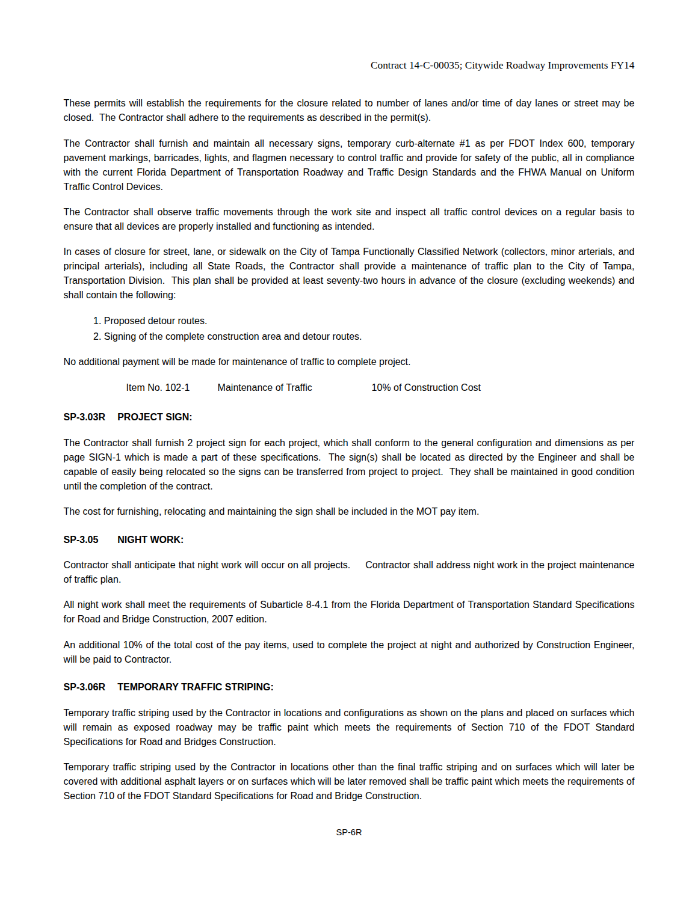Contract 14-C-00035; Citywide Roadway Improvements FY14
These permits will establish the requirements for the closure related to number of lanes and/or time of day lanes or street may be closed. The Contractor shall adhere to the requirements as described in the permit(s).
The Contractor shall furnish and maintain all necessary signs, temporary curb-alternate #1 as per FDOT Index 600, temporary pavement markings, barricades, lights, and flagmen necessary to control traffic and provide for safety of the public, all in compliance with the current Florida Department of Transportation Roadway and Traffic Design Standards and the FHWA Manual on Uniform Traffic Control Devices.
The Contractor shall observe traffic movements through the work site and inspect all traffic control devices on a regular basis to ensure that all devices are properly installed and functioning as intended.
In cases of closure for street, lane, or sidewalk on the City of Tampa Functionally Classified Network (collectors, minor arterials, and principal arterials), including all State Roads, the Contractor shall provide a maintenance of traffic plan to the City of Tampa, Transportation Division. This plan shall be provided at least seventy-two hours in advance of the closure (excluding weekends) and shall contain the following:
Proposed detour routes.
Signing of the complete construction area and detour routes.
No additional payment will be made for maintenance of traffic to complete project.
Item No. 102-1 Maintenance of Traffic10% of Construction Cost
SP-3.03RPROJECT SIGN:
The Contractor shall furnish 2 project sign for each project, which shall conform to the general configuration and dimensions as per page SIGN-1 which is made a part of these specifications. The sign(s) shall be located as directed by the Engineer and shall be capable of easily being relocated so the signs can be transferred from project to project. They shall be maintained in good condition until the completion of the contract.
The cost for furnishing, relocating and maintaining the sign shall be included in the MOT pay item.
SP-3.05 NIGHT WORK:
Contractor shall anticipate that night work will occur on all projects. Contractor shall address night work in the project maintenance of traffic plan.
All night work shall meet the requirements of Subarticle 8-4.1 from the Florida Department of Transportation Standard Specifications for Road and Bridge Construction, 2007 edition.
An additional 10% of the total cost of the pay items, used to complete the project at night and authorized by Construction Engineer, will be paid to Contractor.
SP-3.06RTEMPORARY TRAFFIC STRIPING:
Temporary traffic striping used by the Contractor in locations and configurations as shown on the plans and placed on surfaces which will remain as exposed roadway may be traffic paint which meets the requirements of Section 710 of the FDOT Standard Specifications for Road and Bridges Construction.
Temporary traffic striping used by the Contractor in locations other than the final traffic striping and on surfaces which will later be covered with additional asphalt layers or on surfaces which will be later removed shall be traffic paint which meets the requirements of Section 710 of the FDOT Standard Specifications for Road and Bridge Construction.
SP-6R